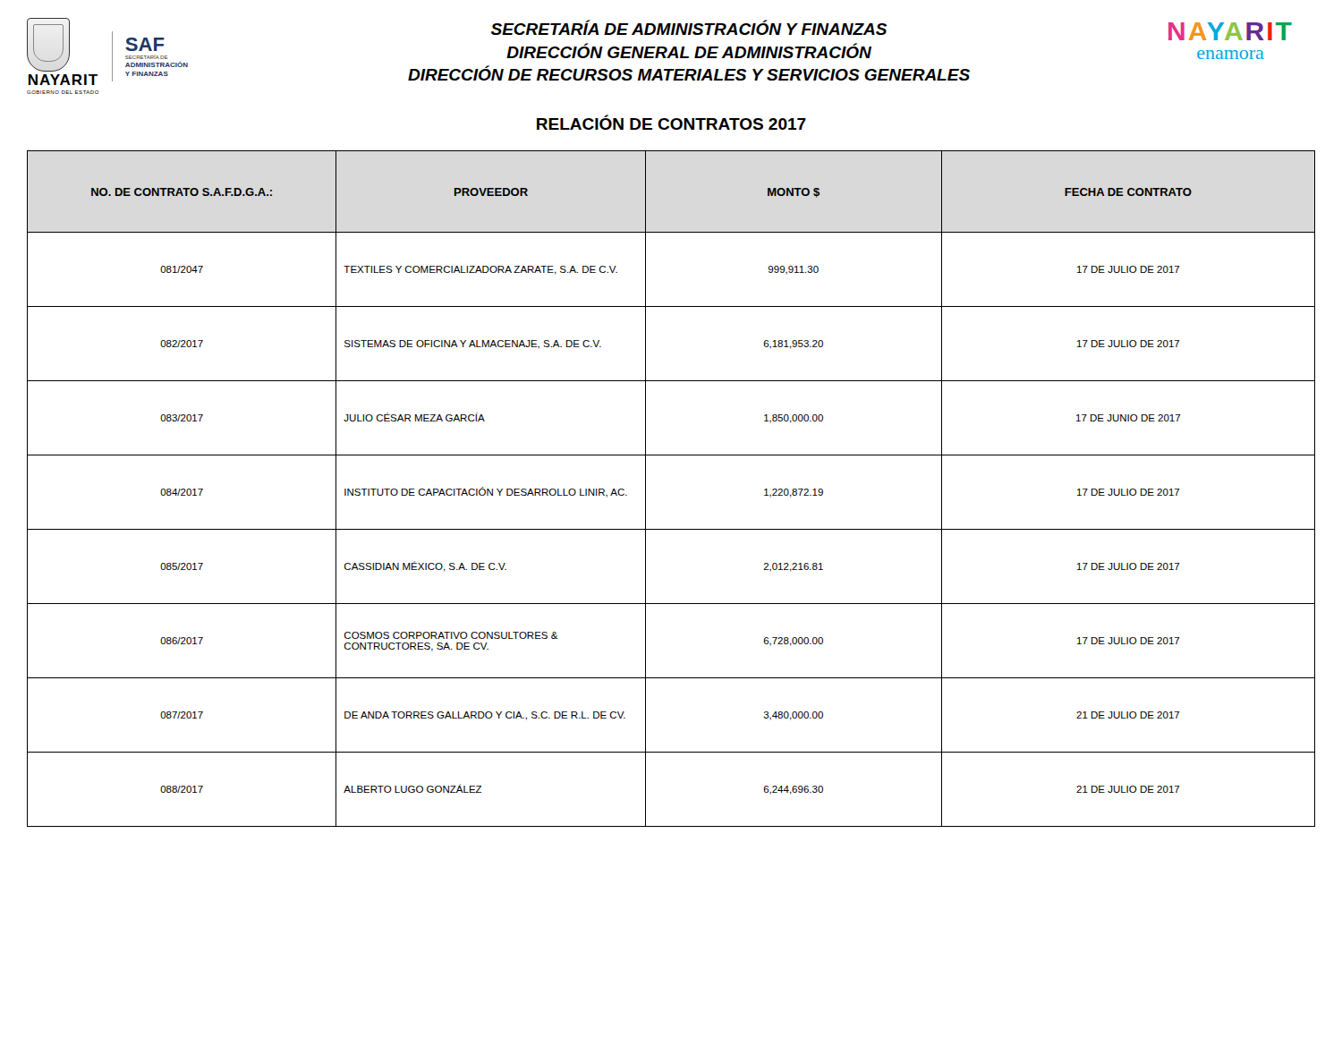NAYARIT
GOBIERNO DEL ESTADO
SAF
SECRETARÍA DE ADMINISTRACIÓN
Y FINANZAS
SECRETARÍA DE ADMINISTRACIÓN Y FINANZAS
DIRECCIÓN GENERAL DE ADMINISTRACIÓN
DIRECCIÓN DE RECURSOS MATERIALES Y SERVICIOS GENERALES
NAYARIT
enamora
RELACIÓN DE CONTRATOS 2017
| NO. DE CONTRATO S.A.F.D.G.A.: | PROVEEDOR | MONTO $ | FECHA DE CONTRATO |
| --- | --- | --- | --- |
| 081/2047 | TEXTILES Y COMERCIALIZADORA ZARATE, S.A. DE C.V. | 999,911.30 | 17 DE JULIO DE 2017 |
| 082/2017 | SISTEMAS DE OFICINA Y ALMACENAJE, S.A. DE C.V. | 6,181,953.20 | 17 DE JULIO DE 2017 |
| 083/2017 | JULIO CÉSAR MEZA GARCÍA | 1,850,000.00 | 17 DE JUNIO DE 2017 |
| 084/2017 | INSTITUTO DE CAPACITACIÓN Y DESARROLLO LINIR, AC. | 1,220,872.19 | 17 DE JULIO DE 2017 |
| 085/2017 | CASSIDIAN MÉXICO, S.A. DE C.V. | 2,012,216.81 | 17 DE JULIO DE 2017 |
| 086/2017 | COSMOS CORPORATIVO CONSULTORES & CONTRUCTORES, SA. DE CV. | 6,728,000.00 | 17 DE JULIO DE 2017 |
| 087/2017 | DE ANDA TORRES GALLARDO Y CIA., S.C. DE R.L. DE CV. | 3,480,000.00 | 21 DE JULIO DE 2017 |
| 088/2017 | ALBERTO LUGO GONZÁLEZ | 6,244,696.30 | 21 DE JULIO DE 2017 |